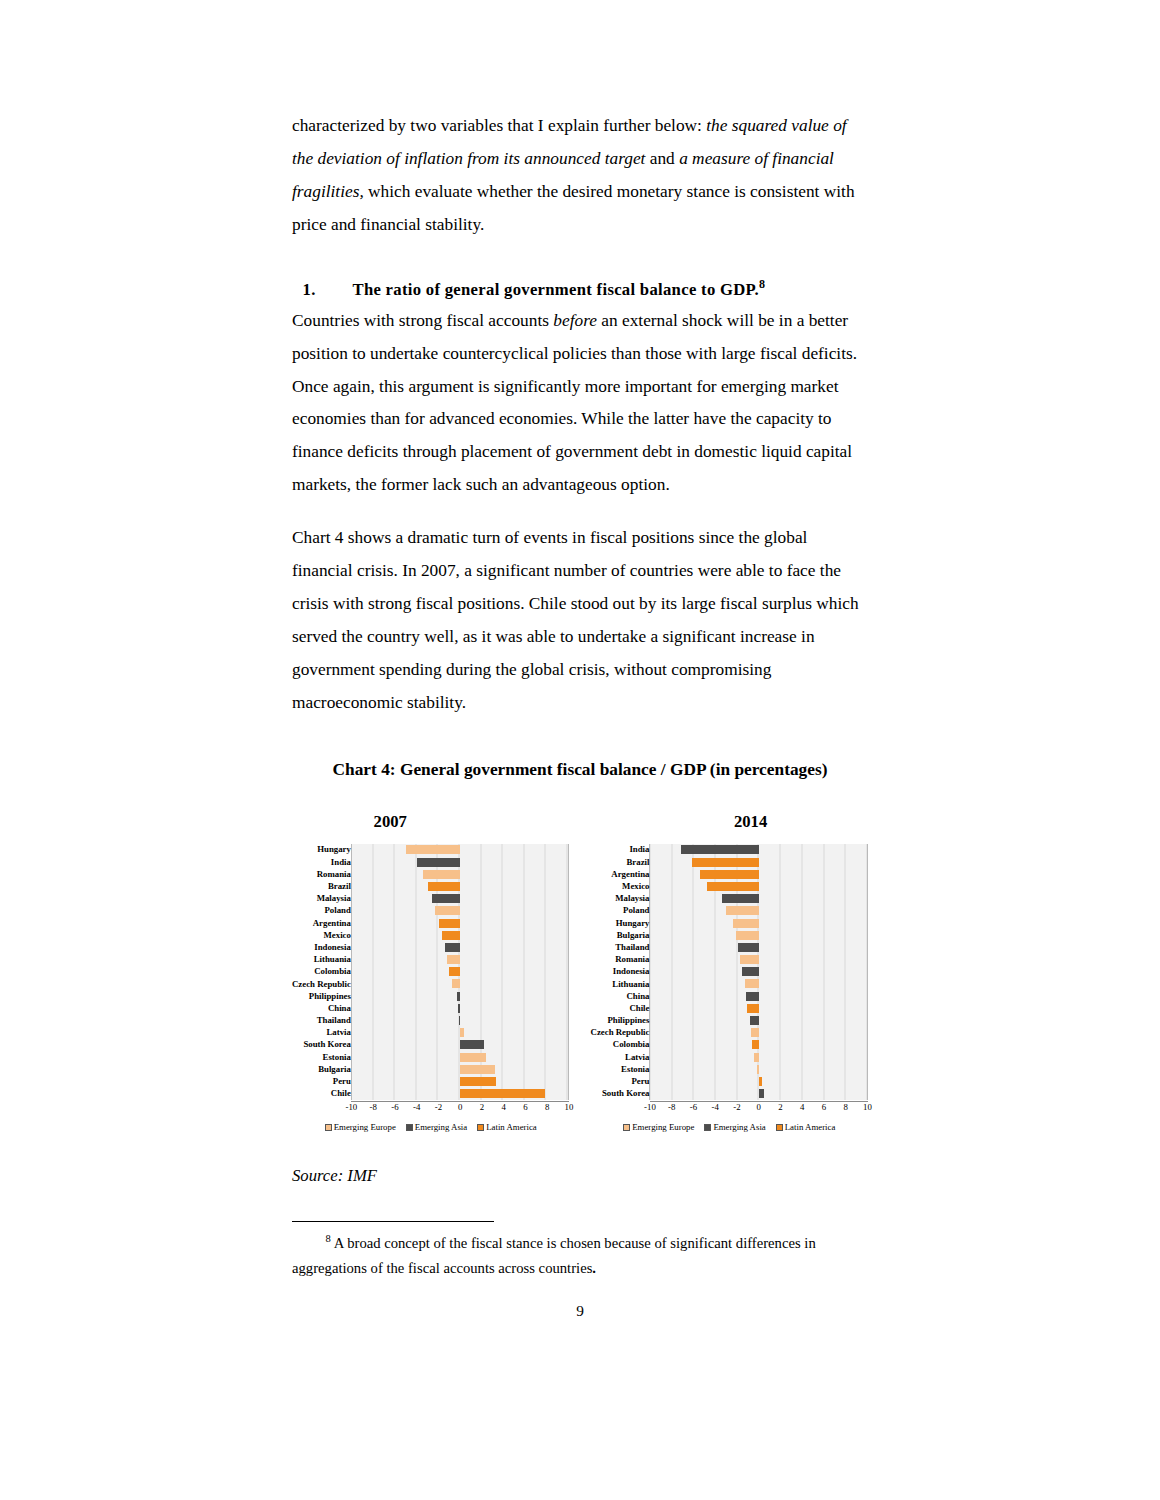characterized by two variables that I explain further below: the squared value of the deviation of inflation from its announced target and a measure of financial fragilities, which evaluate whether the desired monetary stance is consistent with price and financial stability.
1. The ratio of general government fiscal balance to GDP.8
Countries with strong fiscal accounts before an external shock will be in a better position to undertake countercyclical policies than those with large fiscal deficits. Once again, this argument is significantly more important for emerging market economies than for advanced economies. While the latter have the capacity to finance deficits through placement of government debt in domestic liquid capital markets, the former lack such an advantageous option.
Chart 4 shows a dramatic turn of events in fiscal positions since the global financial crisis. In 2007, a significant number of countries were able to face the crisis with strong fiscal positions. Chile stood out by its large fiscal surplus which served the country well, as it was able to undertake a significant increase in government spending during the global crisis, without compromising macroeconomic stability.
Chart 4: General government fiscal balance / GDP (in percentages)
2007 2014
| Hungary | |
| India | |
| Romania | |
| Brazil | |
| Malaysia | |
| Poland | |
| Argentina | |
| Mexico | |
| Indonesia | |
| Lithuania | |
| Colombia | |
| Czech Republic | |
| Philippines | |
| China | |
| Thailand | |
| Latvia | |
| South Korea | |
| Estonia | |
| Bulgaria | |
| Peru | |
| Chile | |
| | -10 -8 -6 -4 -2 0 2 4 6 8 10 |
Emerging Europe Emerging Asia Latin America
| India | |
| Brazil | |
| Argentina | |
| Mexico | |
| Malaysia | |
| Poland | |
| Hungary | |
| Bulgaria | |
| Thailand | |
| Romania | |
| Indonesia | |
| Lithuania | |
| China | |
| Chile | |
| Philippines | |
| Czech Republic | |
| Colombia | |
| Latvia | |
| Estonia | |
| Peru | |
| South Korea | |
| | -10 -8 -6 -4 -2 0 2 4 6 8 10 |
Emerging Europe Emerging Asia Latin America
Source: IMF
8 A broad concept of the fiscal stance is chosen because of significant differences in aggregations of the fiscal accounts across countries.
9